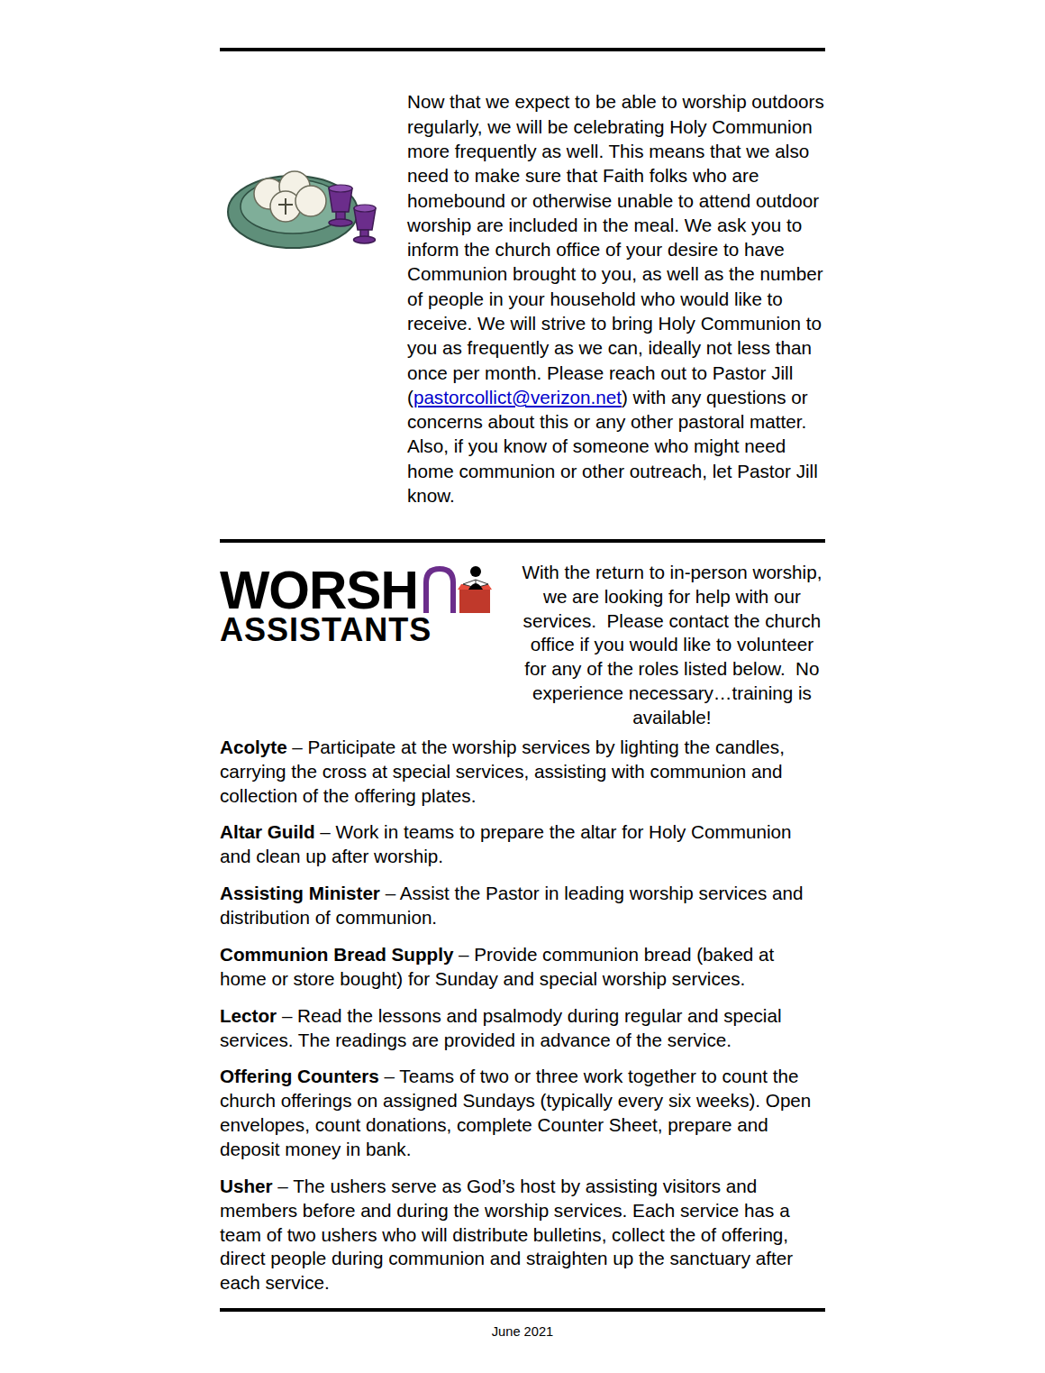Now that we expect to be able to worship outdoors regularly, we will be celebrating Holy Communion more frequently as well. This means that we also need to make sure that Faith folks who are homebound or otherwise unable to attend outdoor worship are included in the meal. We ask you to inform the church office of your desire to have Communion brought to you, as well as the number of people in your household who would like to receive. We will strive to bring Holy Communion to you as frequently as we can, ideally not less than once per month. Please reach out to Pastor Jill (pastorcollict@verizon.net) with any questions or concerns about this or any other pastoral matter. Also, if you know of someone who might need home communion or other outreach, let Pastor Jill know.
WORSH
ASSISTANTS
With the return to in-person worship, we are looking for help with our services. Please contact the church office if you would like to volunteer for any of the roles listed below. No experience necessary…training is available!
Acolyte – Participate at the worship services by lighting the candles, carrying the cross at special services, assisting with communion and collection of the offering plates.
Altar Guild – Work in teams to prepare the altar for Holy Communion and clean up after worship.
Assisting Minister – Assist the Pastor in leading worship services and distribution of communion.
Communion Bread Supply – Provide communion bread (baked at home or store bought) for Sunday and special worship services.
Lector – Read the lessons and psalmody during regular and special services. The readings are provided in advance of the service.
Offering Counters – Teams of two or three work together to count the church offerings on assigned Sundays (typically every six weeks). Open envelopes, count donations, complete Counter Sheet, prepare and deposit money in bank.
Usher – The ushers serve as God’s host by assisting visitors and members before and during the worship services. Each service has a team of two ushers who will distribute bulletins, collect the of offering, direct people during communion and straighten up the sanctuary after each service.
June 2021